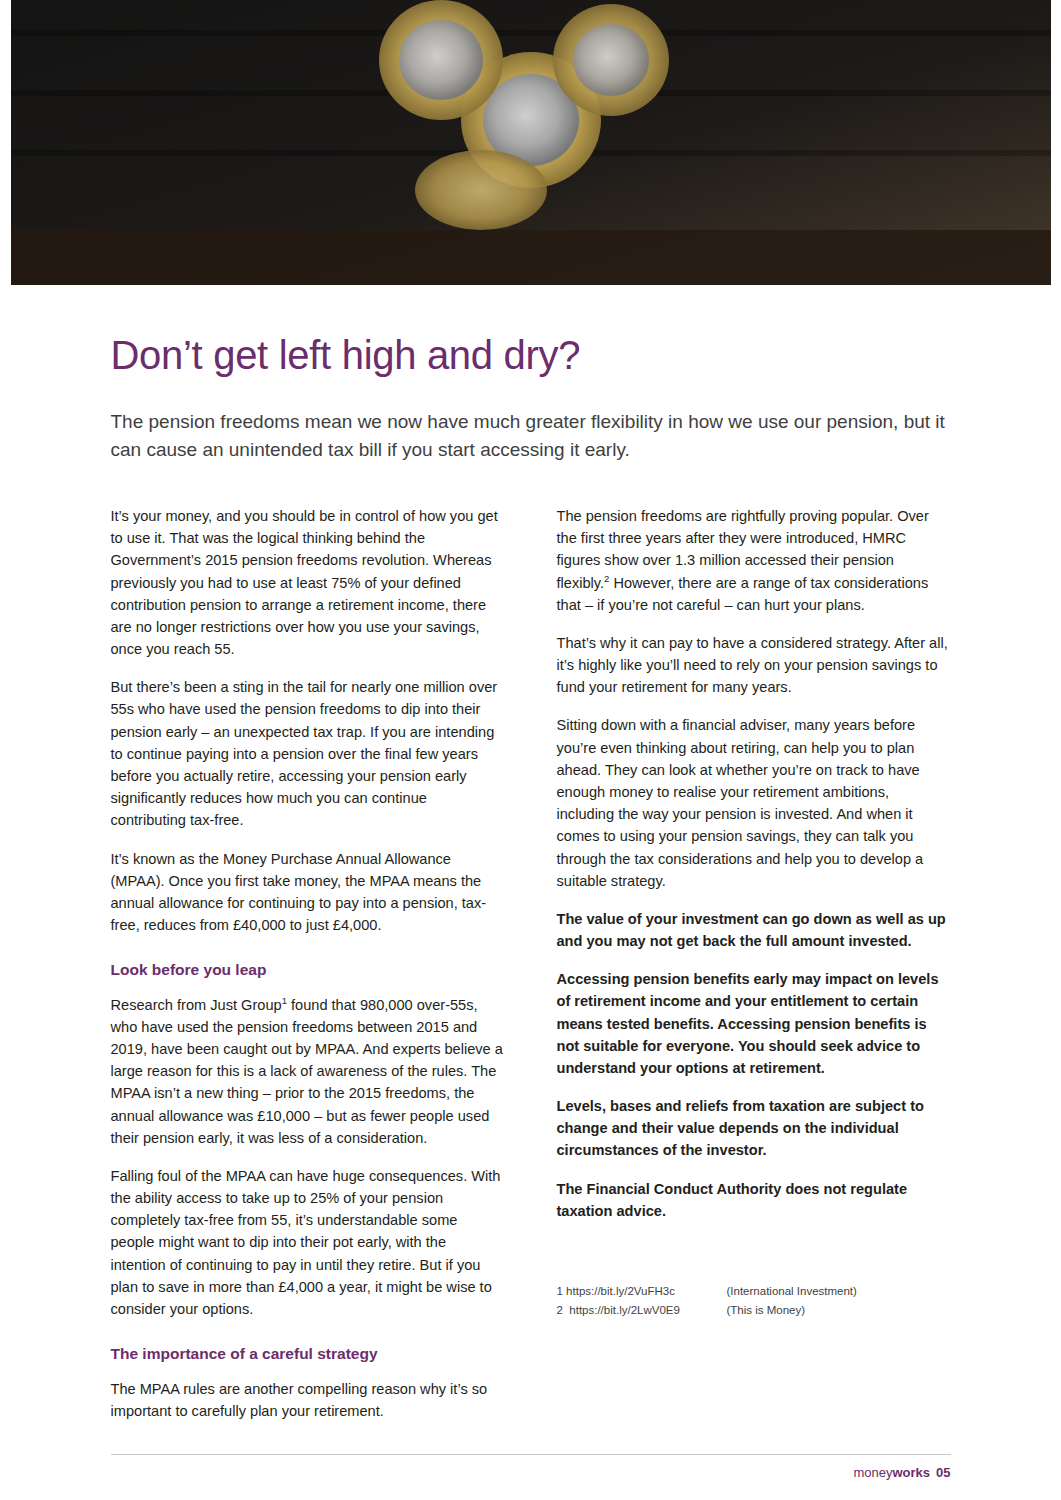Don’t get left high and dry?
The pension freedoms mean we now have much greater flexibility in how we use our pension, but it can cause an unintended tax bill if you start accessing it early.
It’s your money, and you should be in control of how you get to use it. That was the logical thinking behind the Government’s 2015 pension freedoms revolution. Whereas previously you had to use at least 75% of your defined contribution pension to arrange a retirement income, there are no longer restrictions over how you use your savings, once you reach 55.
But there’s been a sting in the tail for nearly one million over 55s who have used the pension freedoms to dip into their pension early – an unexpected tax trap. If you are intending to continue paying into a pension over the final few years before you actually retire, accessing your pension early significantly reduces how much you can continue contributing tax-free.
It’s known as the Money Purchase Annual Allowance (MPAA). Once you first take money, the MPAA means the annual allowance for continuing to pay into a pension, tax-free, reduces from £40,000 to just £4,000.
Look before you leap
Research from Just Group1 found that 980,000 over-55s, who have used the pension freedoms between 2015 and 2019, have been caught out by MPAA. And experts believe a large reason for this is a lack of awareness of the rules. The MPAA isn’t a new thing – prior to the 2015 freedoms, the annual allowance was £10,000 – but as fewer people used their pension early, it was less of a consideration.
Falling foul of the MPAA can have huge consequences. With the ability access to take up to 25% of your pension completely tax-free from 55, it’s understandable some people might want to dip into their pot early, with the intention of continuing to pay in until they retire. But if you plan to save in more than £4,000 a year, it might be wise to consider your options.
The importance of a careful strategy
The MPAA rules are another compelling reason why it’s so important to carefully plan your retirement.
The pension freedoms are rightfully proving popular. Over the first three years after they were introduced, HMRC figures show over 1.3 million accessed their pension flexibly.2 However, there are a range of tax considerations that – if you’re not careful – can hurt your plans.
That’s why it can pay to have a considered strategy. After all, it’s highly like you’ll need to rely on your pension savings to fund your retirement for many years.
Sitting down with a financial adviser, many years before you’re even thinking about retiring, can help you to plan ahead. They can look at whether you’re on track to have enough money to realise your retirement ambitions, including the way your pension is invested. And when it comes to using your pension savings, they can talk you through the tax considerations and help you to develop a suitable strategy.
The value of your investment can go down as well as up and you may not get back the full amount invested.
Accessing pension benefits early may impact on levels of retirement income and your entitlement to certain means tested benefits. Accessing pension benefits is not suitable for everyone. You should seek advice to understand your options at retirement.
Levels, bases and reliefs from taxation are subject to change and their value depends on the individual circumstances of the investor.
The Financial Conduct Authority does not regulate taxation advice.
1 https://bit.ly/2VuFH3c(International Investment)
2 https://bit.ly/2LwV0E9(This is Money)
moneyworks 05